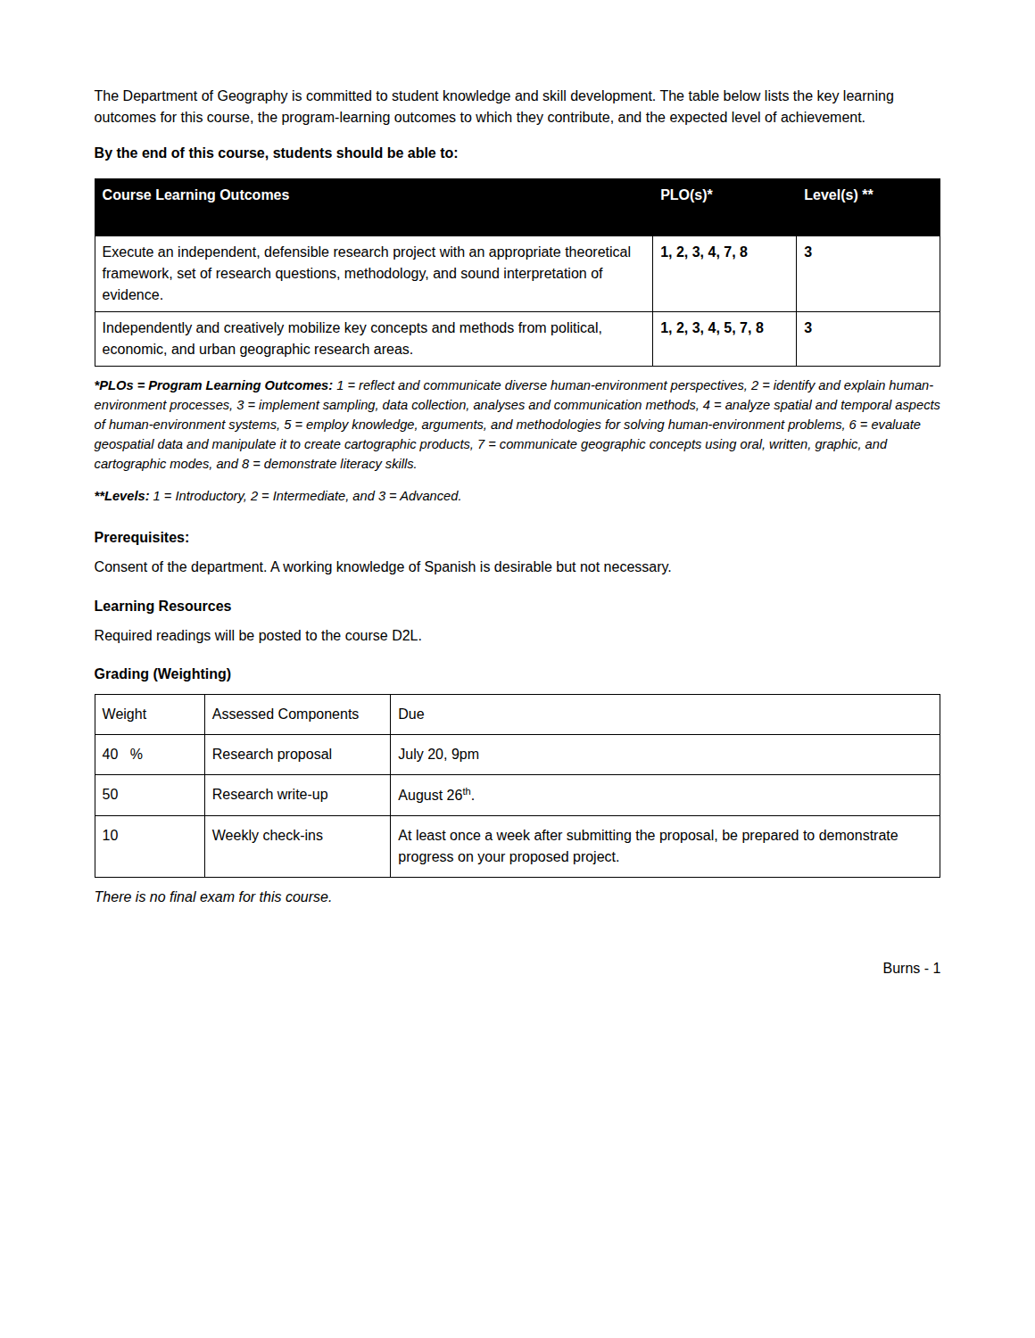The Department of Geography is committed to student knowledge and skill development. The table below lists the key learning outcomes for this course, the program-learning outcomes to which they contribute, and the expected level of achievement.
By the end of this course, students should be able to:
| Course Learning Outcomes | PLO(s)* | Level(s) ** |
| --- | --- | --- |
| Execute an independent, defensible research project with an appropriate theoretical framework, set of research questions, methodology, and sound interpretation of evidence. | 1, 2, 3, 4, 7, 8 | 3 |
| Independently and creatively mobilize key concepts and methods from political, economic, and urban geographic research areas. | 1, 2, 3, 4, 5, 7, 8 | 3 |
*PLOs = Program Learning Outcomes: 1 = reflect and communicate diverse human-environment perspectives, 2 = identify and explain human-environment processes, 3 = implement sampling, data collection, analyses and communication methods, 4 = analyze spatial and temporal aspects of human-environment systems, 5 = employ knowledge, arguments, and methodologies for solving human-environment problems, 6 = evaluate geospatial data and manipulate it to create cartographic products, 7 = communicate geographic concepts using oral, written, graphic, and cartographic modes, and 8 = demonstrate literacy skills.
**Levels: 1 = Introductory, 2 = Intermediate, and 3 = Advanced.
Prerequisites:
Consent of the department. A working knowledge of Spanish is desirable but not necessary.
Learning Resources
Required readings will be posted to the course D2L.
Grading (Weighting)
| Weight | Assessed Components | Due |
| 40 % | Research proposal | July 20, 9pm |
| 50 | Research write-up | August 26 th . |
| 10 | Weekly check-ins | At least once a week after submitting the proposal, be prepared to demonstrate progress on your proposed project. |
There is no final exam for this course.
Burns - 1